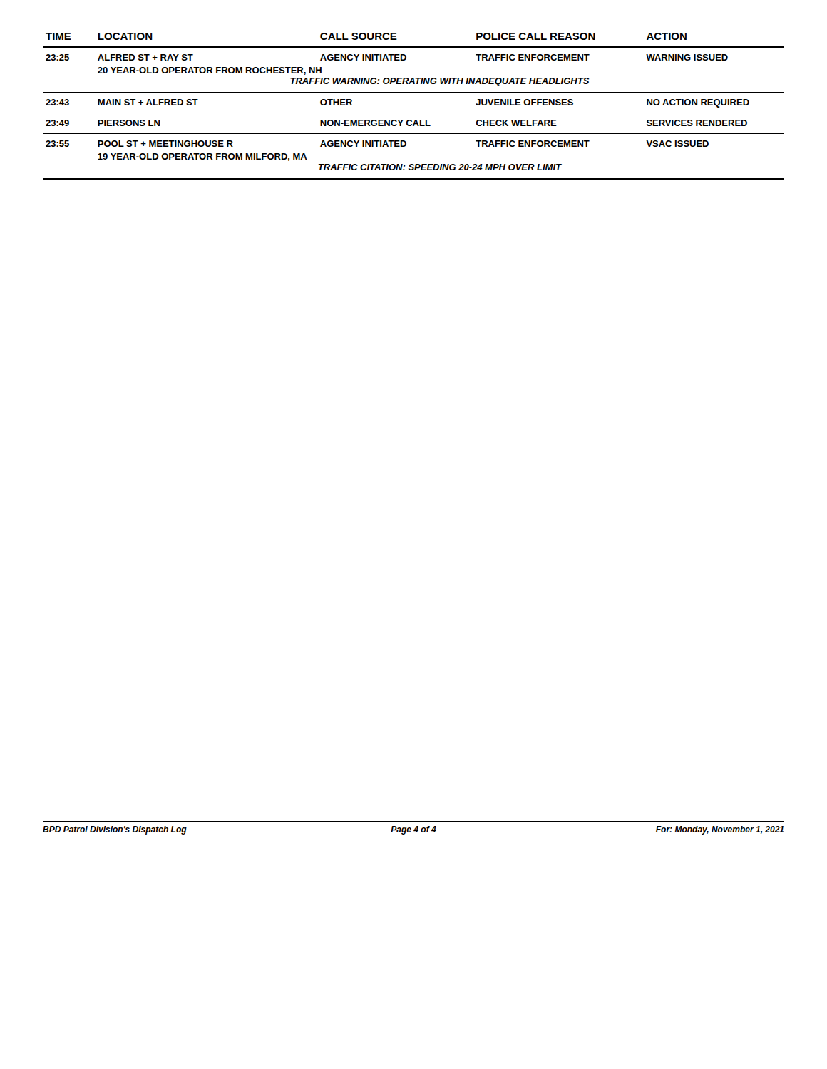| TIME | LOCATION | CALL SOURCE | POLICE CALL REASON | ACTION |
| --- | --- | --- | --- | --- |
| 23:25 | ALFRED ST + RAY ST | AGENCY INITIATED | TRAFFIC ENFORCEMENT | WARNING ISSUED |
| | 20 YEAR-OLD OPERATOR FROM ROCHESTER, NH |
| | TRAFFIC WARNING: OPERATING WITH INADEQUATE HEADLIGHTS |
| 23:43 | MAIN ST + ALFRED ST | OTHER | JUVENILE OFFENSES | NO ACTION REQUIRED |
| 23:49 | PIERSONS LN | NON-EMERGENCY CALL | CHECK WELFARE | SERVICES RENDERED |
| 23:55 | POOL ST + MEETINGHOUSE R | AGENCY INITIATED | TRAFFIC ENFORCEMENT | VSAC ISSUED |
| | 19 YEAR-OLD OPERATOR FROM MILFORD, MA |
| | TRAFFIC CITATION: SPEEDING 20-24 MPH OVER LIMIT |
BPD Patrol Division's Dispatch Log
Page 4 of 4
For: Monday, November 1, 2021